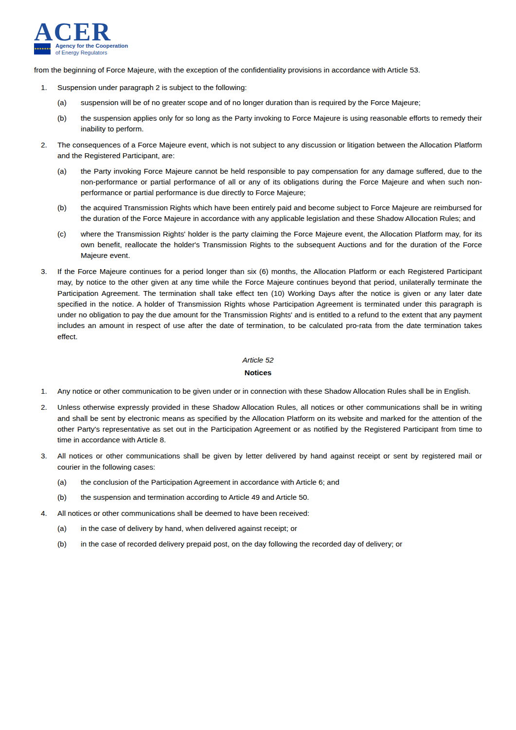ACER
Agency for the Cooperation
of Energy Regulators
from the beginning of Force Majeure, with the exception of the confidentiality provisions in accordance with Article 53.
Suspension under paragraph 2 is subject to the following:
suspension will be of no greater scope and of no longer duration than is required by the Force Majeure;
the suspension applies only for so long as the Party invoking to Force Majeure is using reasonable efforts to remedy their inability to perform.
The consequences of a Force Majeure event, which is not subject to any discussion or litigation between the Allocation Platform and the Registered Participant, are:
the Party invoking Force Majeure cannot be held responsible to pay compensation for any damage suffered, due to the non-performance or partial performance of all or any of its obligations during the Force Majeure and when such non-performance or partial performance is due directly to Force Majeure;
the acquired Transmission Rights which have been entirely paid and become subject to Force Majeure are reimbursed for the duration of the Force Majeure in accordance with any applicable legislation and these Shadow Allocation Rules; and
where the Transmission Rights' holder is the party claiming the Force Majeure event, the Allocation Platform may, for its own benefit, reallocate the holder's Transmission Rights to the subsequent Auctions and for the duration of the Force Majeure event.
If the Force Majeure continues for a period longer than six (6) months, the Allocation Platform or each Registered Participant may, by notice to the other given at any time while the Force Majeure continues beyond that period, unilaterally terminate the Participation Agreement. The termination shall take effect ten (10) Working Days after the notice is given or any later date specified in the notice. A holder of Transmission Rights whose Participation Agreement is terminated under this paragraph is under no obligation to pay the due amount for the Transmission Rights' and is entitled to a refund to the extent that any payment includes an amount in respect of use after the date of termination, to be calculated pro-rata from the date termination takes effect.
Article 52
Notices
Any notice or other communication to be given under or in connection with these Shadow Allocation Rules shall be in English.
Unless otherwise expressly provided in these Shadow Allocation Rules, all notices or other communications shall be in writing and shall be sent by electronic means as specified by the Allocation Platform on its website and marked for the attention of the other Party's representative as set out in the Participation Agreement or as notified by the Registered Participant from time to time in accordance with Article 8.
All notices or other communications shall be given by letter delivered by hand against receipt or sent by registered mail or courier in the following cases:
the conclusion of the Participation Agreement in accordance with Article 6; and
the suspension and termination according to Article 49 and Article 50.
All notices or other communications shall be deemed to have been received:
in the case of delivery by hand, when delivered against receipt; or
in the case of recorded delivery prepaid post, on the day following the recorded day of delivery; or